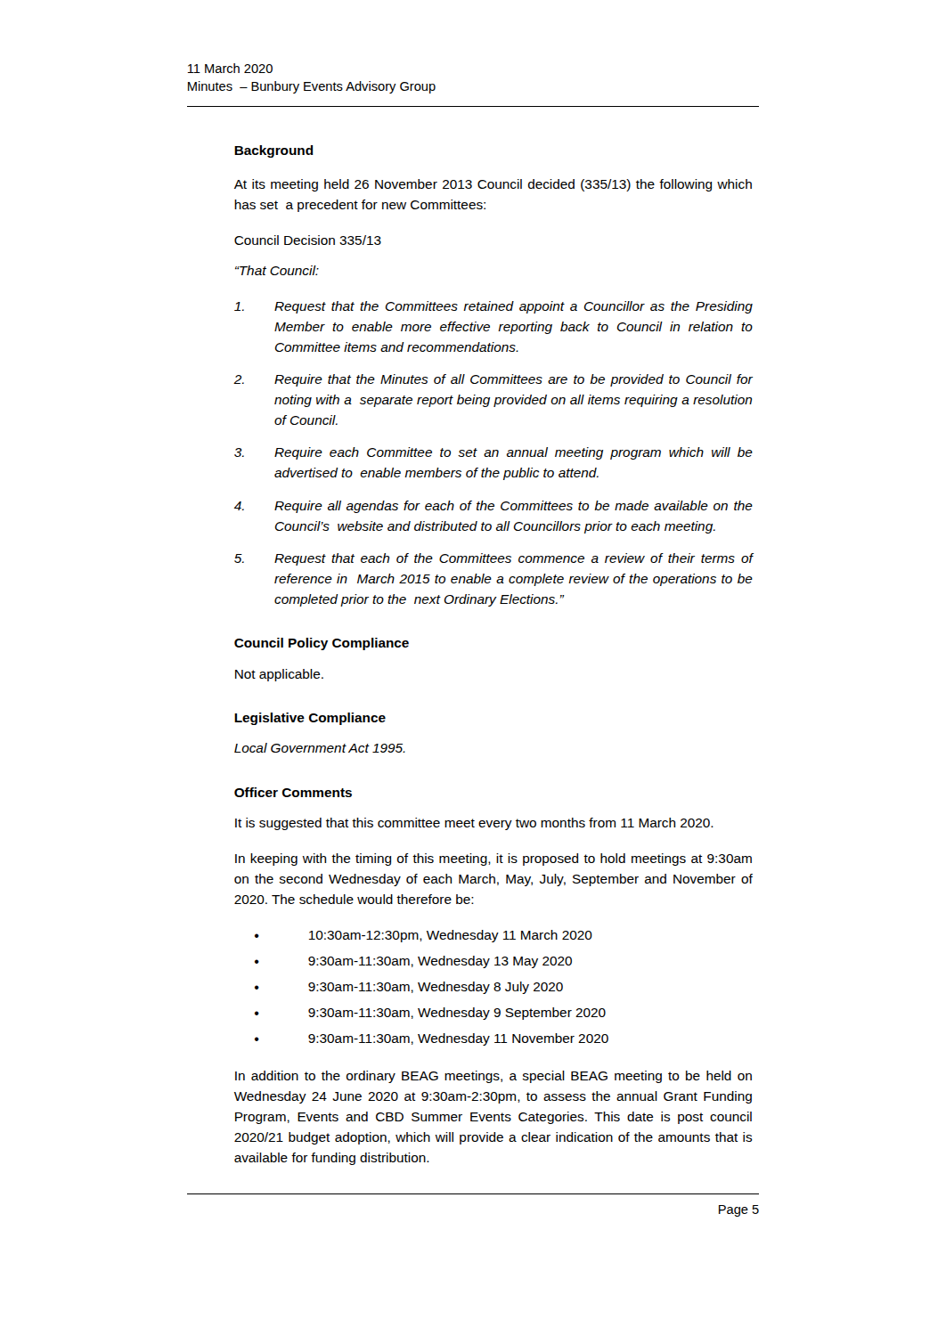11 March 2020
Minutes – Bunbury Events Advisory Group
Background
At its meeting held 26 November 2013 Council decided (335/13) the following which has set a precedent for new Committees:
Council Decision 335/13
“That Council:
Request that the Committees retained appoint a Councillor as the Presiding Member to enable more effective reporting back to Council in relation to Committee items and recommendations.
Require that the Minutes of all Committees are to be provided to Council for noting with a separate report being provided on all items requiring a resolution of Council.
Require each Committee to set an annual meeting program which will be advertised to enable members of the public to attend.
Require all agendas for each of the Committees to be made available on the Council’s website and distributed to all Councillors prior to each meeting.
Request that each of the Committees commence a review of their terms of reference in March 2015 to enable a complete review of the operations to be completed prior to the next Ordinary Elections.”
Council Policy Compliance
Not applicable.
Legislative Compliance
Local Government Act 1995.
Officer Comments
It is suggested that this committee meet every two months from 11 March 2020.
In keeping with the timing of this meeting, it is proposed to hold meetings at 9:30am on the second Wednesday of each March, May, July, September and November of 2020. The schedule would therefore be:
10:30am-12:30pm, Wednesday 11 March 2020
9:30am-11:30am, Wednesday 13 May 2020
9:30am-11:30am, Wednesday 8 July 2020
9:30am-11:30am, Wednesday 9 September 2020
9:30am-11:30am, Wednesday 11 November 2020
In addition to the ordinary BEAG meetings, a special BEAG meeting to be held on Wednesday 24 June 2020 at 9:30am-2:30pm, to assess the annual Grant Funding Program, Events and CBD Summer Events Categories. This date is post council 2020/21 budget adoption, which will provide a clear indication of the amounts that is available for funding distribution.
Page 5